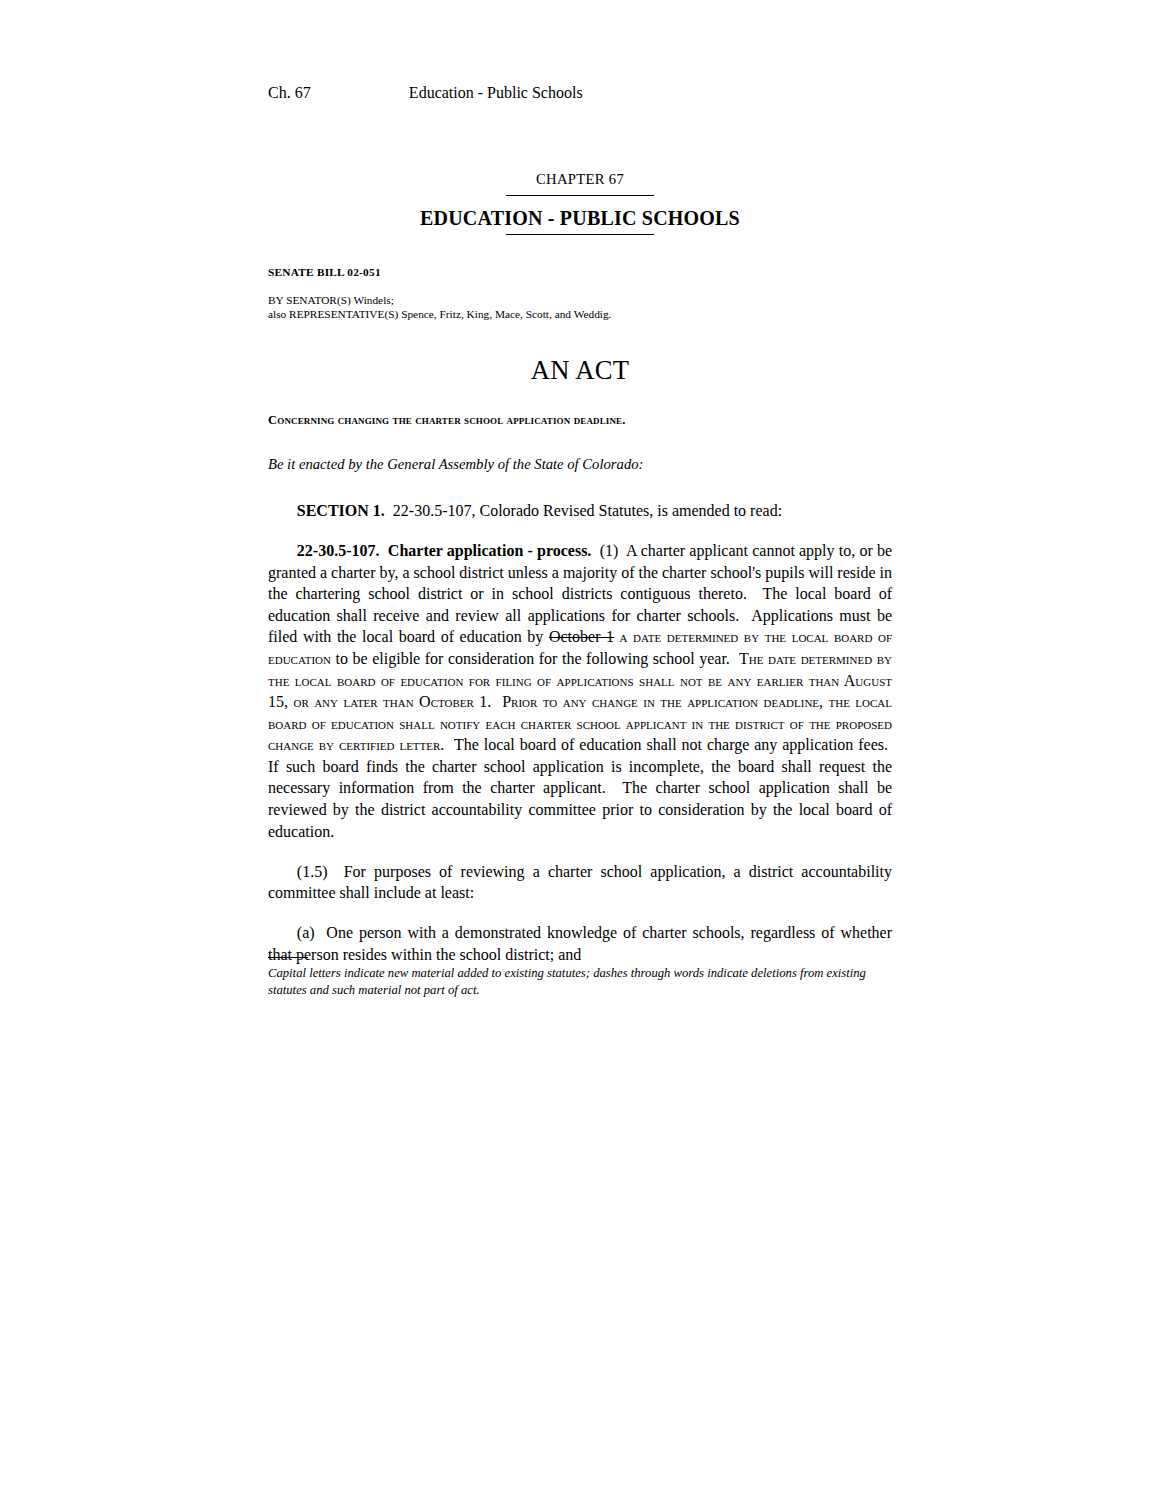Ch. 67
Education - Public Schools
CHAPTER 67
EDUCATION - PUBLIC SCHOOLS
SENATE BILL 02-051
BY SENATOR(S) Windels;
also REPRESENTATIVE(S) Spence, Fritz, King, Mace, Scott, and Weddig.
AN ACT
Concerning changing the charter school application deadline.
Be it enacted by the General Assembly of the State of Colorado:
SECTION 1. 22-30.5-107, Colorado Revised Statutes, is amended to read:
22-30.5-107. Charter application - process. (1) A charter applicant cannot apply to, or be granted a charter by, a school district unless a majority of the charter school's pupils will reside in the chartering school district or in school districts contiguous thereto. The local board of education shall receive and review all applications for charter schools. Applications must be filed with the local board of education by October 1 a date determined by the local board of education to be eligible for consideration for the following school year. The date determined by the local board of education for filing of applications shall not be any earlier than August 15, or any later than October 1. Prior to any change in the application deadline, the local board of education shall notify each charter school applicant in the district of the proposed change by certified letter. The local board of education shall not charge any application fees. If such board finds the charter school application is incomplete, the board shall request the necessary information from the charter applicant. The charter school application shall be reviewed by the district accountability committee prior to consideration by the local board of education.
(1.5) For purposes of reviewing a charter school application, a district accountability committee shall include at least:
(a) One person with a demonstrated knowledge of charter schools, regardless of whether that person resides within the school district; and
Capital letters indicate new material added to existing statutes; dashes through words indicate deletions from existing statutes and such material not part of act.